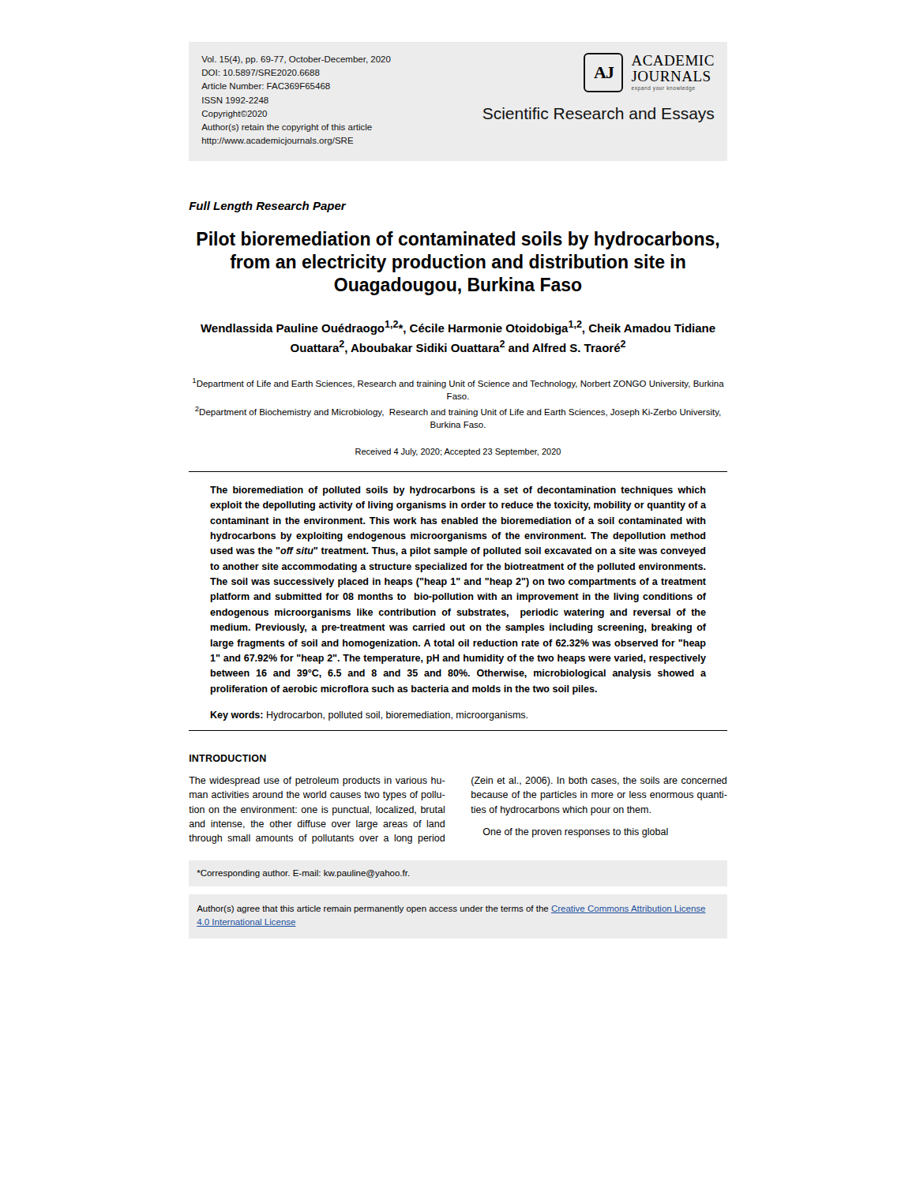Vol. 15(4), pp. 69-77, October-December, 2020
DOI: 10.5897/SRE2020.6688
Article Number: FAC369F65468
ISSN 1992-2248
Copyright©2020
Author(s) retain the copyright of this article
http://www.academicjournals.org/SRE
AJ
ACADEMIC
JOURNALS
expand your knowledge
Scientific Research and Essays
Full Length Research Paper
Pilot bioremediation of contaminated soils by hydrocarbons, from an electricity production and distribution site in Ouagadougou, Burkina Faso
Wendlassida Pauline Ouédraogo1,2*, Cécile Harmonie Otoidobiga1,2, Cheik Amadou Tidiane Ouattara2, Aboubakar Sidiki Ouattara2 and Alfred S. Traoré2
1Department of Life and Earth Sciences, Research and training Unit of Science and Technology, Norbert ZONGO University, Burkina Faso.
2Department of Biochemistry and Microbiology, Research and training Unit of Life and Earth Sciences, Joseph Ki-Zerbo University, Burkina Faso.
Received 4 July, 2020; Accepted 23 September, 2020
The bioremediation of polluted soils by hydrocarbons is a set of decontamination techniques which exploit the depolluting activity of living organisms in order to reduce the toxicity, mobility or quantity of a contaminant in the environment. This work has enabled the bioremediation of a soil contaminated with hydrocarbons by exploiting endogenous microorganisms of the environment. The depollution method used was the "off situ" treatment. Thus, a pilot sample of polluted soil excavated on a site was conveyed to another site accommodating a structure specialized for the biotreatment of the polluted environments. The soil was successively placed in heaps ("heap 1" and "heap 2") on two compartments of a treatment platform and submitted for 08 months to bio-pollution with an improvement in the living conditions of endogenous microorganisms like contribution of substrates, periodic watering and reversal of the medium. Previously, a pre-treatment was carried out on the samples including screening, breaking of large fragments of soil and homogenization. A total oil reduction rate of 62.32% was observed for "heap 1" and 67.92% for "heap 2". The temperature, pH and humidity of the two heaps were varied, respectively between 16 and 39°C, 6.5 and 8 and 35 and 80%. Otherwise, microbiological analysis showed a proliferation of aerobic microflora such as bacteria and molds in the two soil piles.
Key words: Hydrocarbon, polluted soil, bioremediation, microorganisms.
INTRODUCTION
The widespread use of petroleum products in various human activities around the world causes two types of pollution on the environment: one is punctual, localized, brutal and intense, the other diffuse over large areas of land through small amounts of pollutants over a long period (Zein et al., 2006). In both cases, the soils are concerned because of the particles in more or less enormous quantities of hydrocarbons which pour on them.
One of the proven responses to this global
*Corresponding author. E-mail: kw.pauline@yahoo.fr.
Author(s) agree that this article remain permanently open access under the terms of the Creative Commons Attribution License 4.0 International License